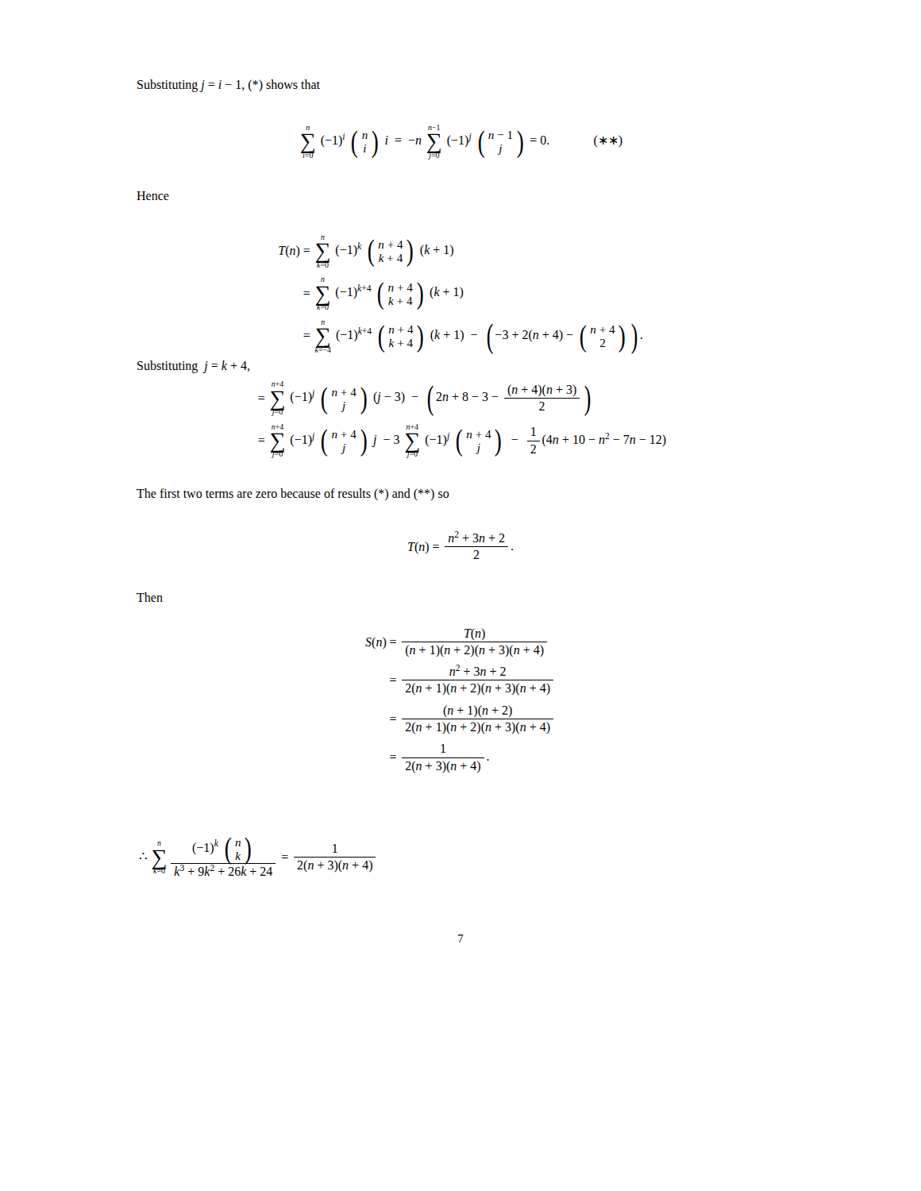Substituting j = i − 1, (*) shows that
n ∑ i=0 (−1)i (ni) i = −n n−1 ∑ j=0 (−1)j (n − 1 j) = 0. (∗∗)
Hence
| T ( n ) | = | n ∑ k =0 (−1) k ( n + 4 k + 4 ) ( k + 1) |
| | = | n ∑ k =0 (−1) k +4 ( n + 4 k + 4 ) ( k + 1) |
| | = | n ∑ k =−4 (−1) k +4 ( n + 4 k + 4 ) ( k + 1) − ( −3 + 2( n + 4) − ( n + 4 2 ) ) . |
Substituting j = k + 4,
| | = | n +4 ∑ j =0 (−1) j ( n + 4 j ) ( j − 3) − ( 2 n + 8 − 3 − ( n + 4)( n + 3) 2 ) |
| | = | n +4 ∑ j =0 (−1) j ( n + 4 j ) j − 3 n +4 ∑ j =0 (−1) j ( n + 4 j ) − 1 2 (4 n + 10 − n 2 − 7 n − 12) |
The first two terms are zero because of results (*) and (**) so
| T ( n ) | = | n 2 + 3 n + 2 2 . |
Then
| S ( n ) | = | T ( n ) ( n + 1)( n + 2)( n + 3)( n + 4) |
| | = | n 2 + 3 n + 2 2( n + 1)( n + 2)( n + 3)( n + 4) |
| | = | ( n + 1)( n + 2) 2( n + 1)( n + 2)( n + 3)( n + 4) |
| | = | 1 2( n + 3)( n + 4) . |
∴ n ∑ k=0 (−1)k (nk) k3 + 9k2 + 26k + 24 = 12(n + 3)(n + 4)
7